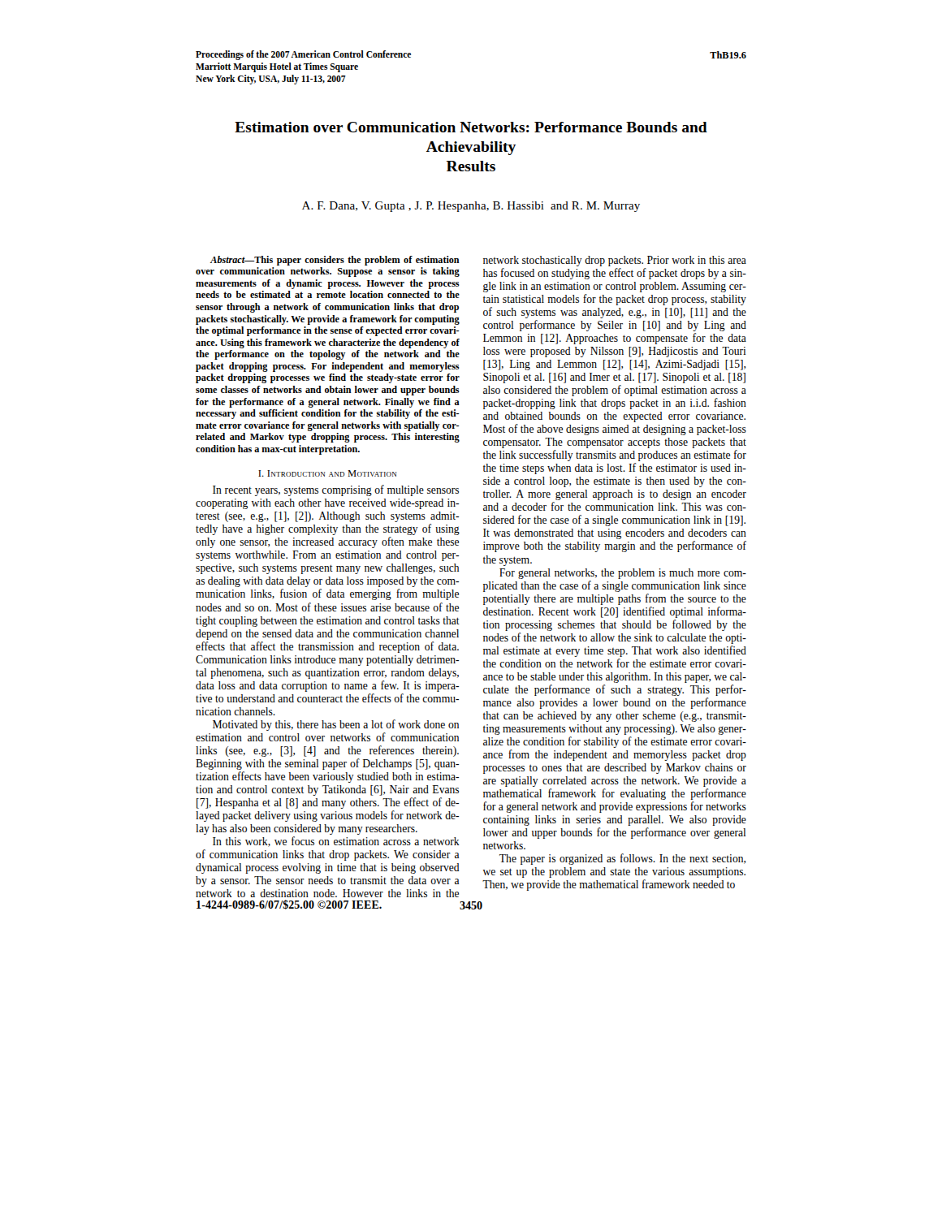Proceedings of the 2007 American Control Conference
Marriott Marquis Hotel at Times Square
New York City, USA, July 11-13, 2007
ThB19.6
Estimation over Communication Networks: Performance Bounds and Achievability
Results
A. F. Dana, V. Gupta , J. P. Hespanha, B. Hassibi and R. M. Murray
Abstract—This paper considers the problem of estimation over communication networks. Suppose a sensor is taking measurements of a dynamic process. However the process needs to be estimated at a remote location connected to the sensor through a network of communication links that drop packets stochastically. We provide a framework for computing the optimal performance in the sense of expected error covariance. Using this framework we characterize the dependency of the performance on the topology of the network and the packet dropping process. For independent and memoryless packet dropping processes we find the steady-state error for some classes of networks and obtain lower and upper bounds for the performance of a general network. Finally we find a necessary and sufficient condition for the stability of the estimate error covariance for general networks with spatially correlated and Markov type dropping process. This interesting condition has a max-cut interpretation.
I. Introduction and Motivation
In recent years, systems comprising of multiple sensors cooperating with each other have received wide-spread interest (see, e.g., [1], [2]). Although such systems admittedly have a higher complexity than the strategy of using only one sensor, the increased accuracy often make these systems worthwhile. From an estimation and control perspective, such systems present many new challenges, such as dealing with data delay or data loss imposed by the communication links, fusion of data emerging from multiple nodes and so on. Most of these issues arise because of the tight coupling between the estimation and control tasks that depend on the sensed data and the communication channel effects that affect the transmission and reception of data. Communication links introduce many potentially detrimental phenomena, such as quantization error, random delays, data loss and data corruption to name a few. It is imperative to understand and counteract the effects of the communication channels.
Motivated by this, there has been a lot of work done on estimation and control over networks of communication links (see, e.g., [3], [4] and the references therein). Beginning with the seminal paper of Delchamps [5], quantization effects have been variously studied both in estimation and control context by Tatikonda [6], Nair and Evans [7], Hespanha et al [8] and many others. The effect of delayed packet delivery using various models for network delay has also been considered by many researchers.
In this work, we focus on estimation across a network of communication links that drop packets. We consider a dynamical process evolving in time that is being observed by a sensor. The sensor needs to transmit the data over a network to a destination node. However the links in the network stochastically drop packets. Prior work in this area has focused on studying the effect of packet drops by a single link in an estimation or control problem. Assuming certain statistical models for the packet drop process, stability of such systems was analyzed, e.g., in [10], [11] and the control performance by Seiler in [10] and by Ling and Lemmon in [12]. Approaches to compensate for the data loss were proposed by Nilsson [9], Hadjicostis and Touri [13], Ling and Lemmon [12], [14], Azimi-Sadjadi [15], Sinopoli et al. [16] and Imer et al. [17]. Sinopoli et al. [18] also considered the problem of optimal estimation across a packet-dropping link that drops packet in an i.i.d. fashion and obtained bounds on the expected error covariance. Most of the above designs aimed at designing a packet-loss compensator. The compensator accepts those packets that the link successfully transmits and produces an estimate for the time steps when data is lost. If the estimator is used inside a control loop, the estimate is then used by the controller. A more general approach is to design an encoder and a decoder for the communication link. This was considered for the case of a single communication link in [19]. It was demonstrated that using encoders and decoders can improve both the stability margin and the performance of the system.
For general networks, the problem is much more complicated than the case of a single communication link since potentially there are multiple paths from the source to the destination. Recent work [20] identified optimal information processing schemes that should be followed by the nodes of the network to allow the sink to calculate the optimal estimate at every time step. That work also identified the condition on the network for the estimate error covariance to be stable under this algorithm. In this paper, we calculate the performance of such a strategy. This performance also provides a lower bound on the performance that can be achieved by any other scheme (e.g., transmitting measurements without any processing). We also generalize the condition for stability of the estimate error covariance from the independent and memoryless packet drop processes to ones that are described by Markov chains or are spatially correlated across the network. We provide a mathematical framework for evaluating the performance for a general network and provide expressions for networks containing links in series and parallel. We also provide lower and upper bounds for the performance over general networks.
The paper is organized as follows. In the next section, we set up the problem and state the various assumptions. Then, we provide the mathematical framework needed to
1-4244-0989-6/07/$25.00 ©2007 IEEE.
3450